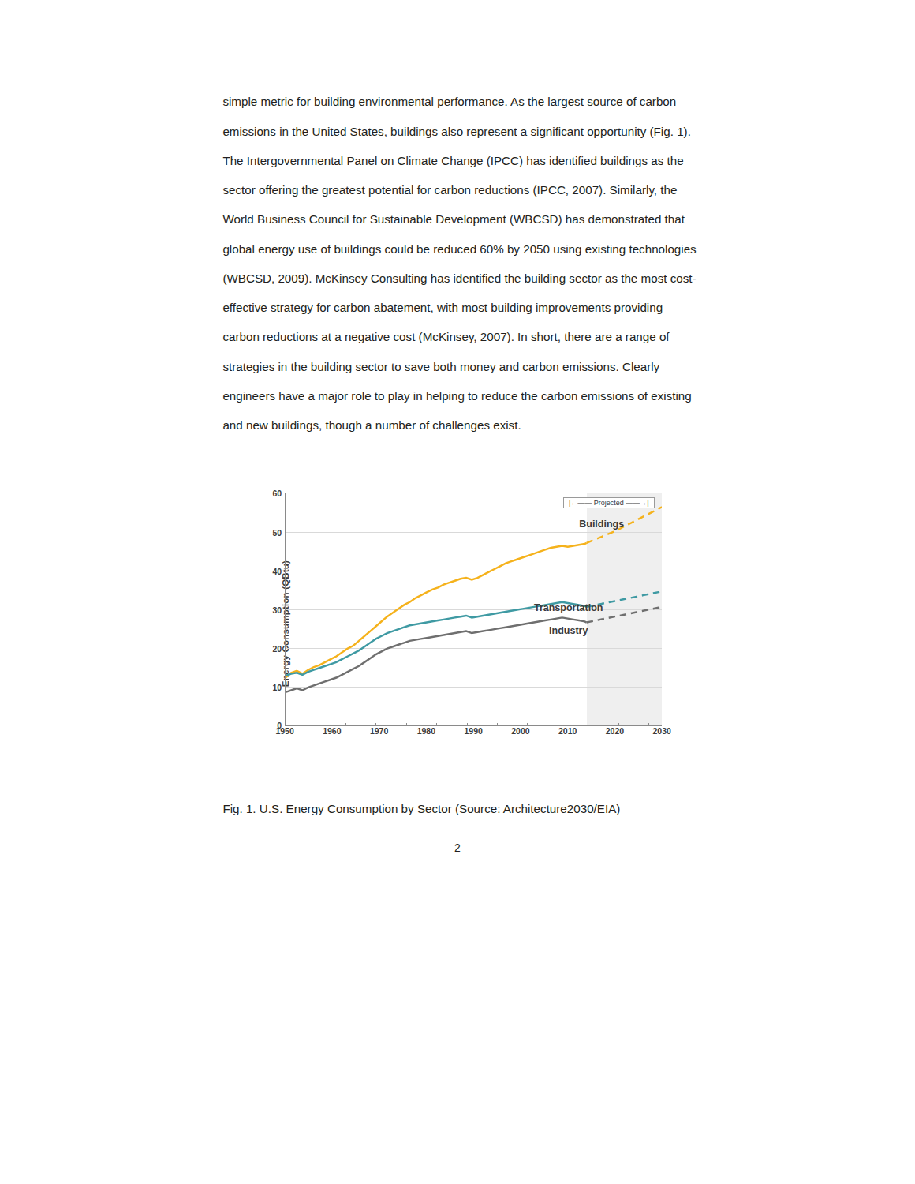simple metric for building environmental performance. As the largest source of carbon emissions in the United States, buildings also represent a significant opportunity (Fig. 1). The Intergovernmental Panel on Climate Change (IPCC) has identified buildings as the sector offering the greatest potential for carbon reductions (IPCC, 2007). Similarly, the World Business Council for Sustainable Development (WBCSD) has demonstrated that global energy use of buildings could be reduced 60% by 2050 using existing technologies (WBCSD, 2009). McKinsey Consulting has identified the building sector as the most cost-effective strategy for carbon abatement, with most building improvements providing carbon reductions at a negative cost (McKinsey, 2007). In short, there are a range of strategies in the building sector to save both money and carbon emissions. Clearly engineers have a major role to play in helping to reduce the carbon emissions of existing and new buildings, though a number of challenges exist.
Energy Consumption (QBtu)
60
50
40
30
20
10
0
|←—— Projected ——→|
Buildings
Transportation
Industry
1950 1960 1970 1980 1990 2000 2010 2020 2030
Fig. 1. U.S. Energy Consumption by Sector (Source: Architecture2030/EIA)
2